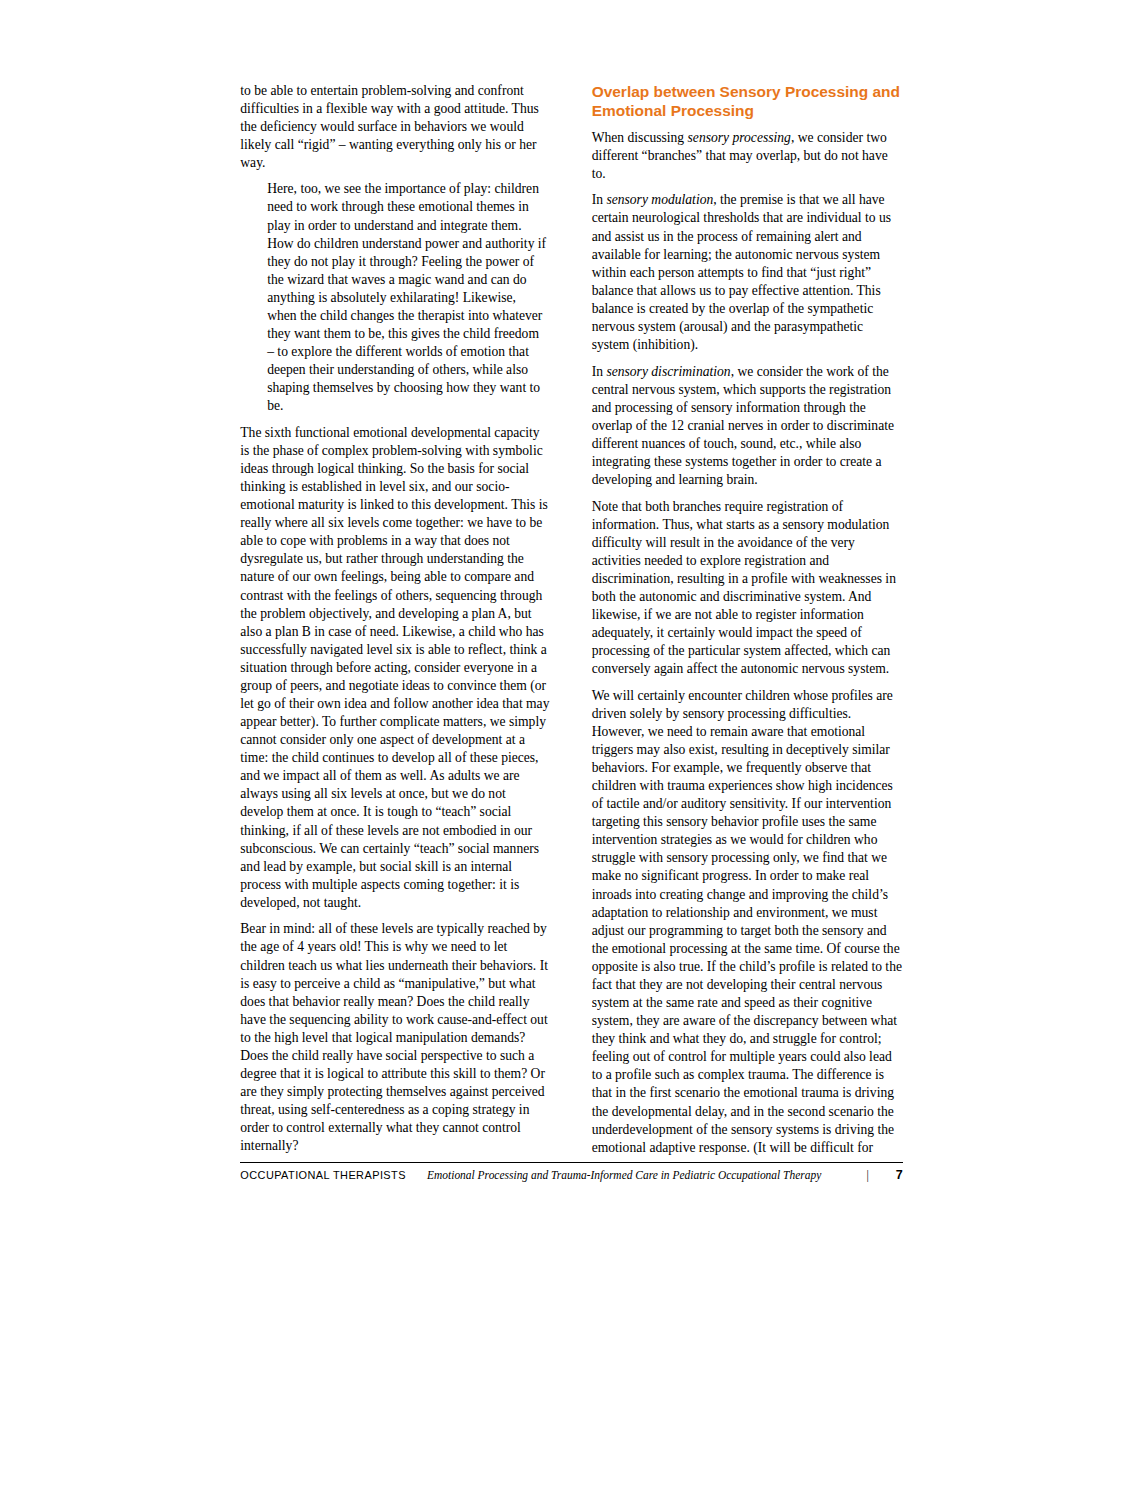to be able to entertain problem-solving and confront difficulties in a flexible way with a good attitude. Thus the deficiency would surface in behaviors we would likely call “rigid” – wanting everything only his or her way.
Here, too, we see the importance of play: children need to work through these emotional themes in play in order to understand and integrate them. How do children understand power and authority if they do not play it through? Feeling the power of the wizard that waves a magic wand and can do anything is absolutely exhilarating! Likewise, when the child changes the therapist into whatever they want them to be, this gives the child freedom – to explore the different worlds of emotion that deepen their understanding of others, while also shaping themselves by choosing how they want to be.
The sixth functional emotional developmental capacity is the phase of complex problem-solving with symbolic ideas through logical thinking. So the basis for social thinking is established in level six, and our socio-emotional maturity is linked to this development. This is really where all six levels come together: we have to be able to cope with problems in a way that does not dysregulate us, but rather through understanding the nature of our own feelings, being able to compare and contrast with the feelings of others, sequencing through the problem objectively, and developing a plan A, but also a plan B in case of need. Likewise, a child who has successfully navigated level six is able to reflect, think a situation through before acting, consider everyone in a group of peers, and negotiate ideas to convince them (or let go of their own idea and follow another idea that may appear better). To further complicate matters, we simply cannot consider only one aspect of development at a time: the child continues to develop all of these pieces, and we impact all of them as well. As adults we are always using all six levels at once, but we do not develop them at once. It is tough to “teach” social thinking, if all of these levels are not embodied in our subconscious. We can certainly “teach” social manners and lead by example, but social skill is an internal process with multiple aspects coming together: it is developed, not taught.
Bear in mind: all of these levels are typically reached by the age of 4 years old! This is why we need to let children teach us what lies underneath their behaviors. It is easy to perceive a child as “manipulative,” but what does that behavior really mean? Does the child really have the sequencing ability to work cause-and-effect out to the high level that logical manipulation demands? Does the child really have social perspective to such a degree that it is logical to attribute this skill to them? Or are they simply protecting themselves against perceived threat, using self-centeredness as a coping strategy in order to control externally what they cannot control internally?
Overlap between Sensory Processing and Emotional Processing
When discussing sensory processing, we consider two different “branches” that may overlap, but do not have to.
In sensory modulation, the premise is that we all have certain neurological thresholds that are individual to us and assist us in the process of remaining alert and available for learning; the autonomic nervous system within each person attempts to find that “just right” balance that allows us to pay effective attention. This balance is created by the overlap of the sympathetic nervous system (arousal) and the parasympathetic system (inhibition).
In sensory discrimination, we consider the work of the central nervous system, which supports the registration and processing of sensory information through the overlap of the 12 cranial nerves in order to discriminate different nuances of touch, sound, etc., while also integrating these systems together in order to create a developing and learning brain.
Note that both branches require registration of information. Thus, what starts as a sensory modulation difficulty will result in the avoidance of the very activities needed to explore registration and discrimination, resulting in a profile with weaknesses in both the autonomic and discriminative system. And likewise, if we are not able to register information adequately, it certainly would impact the speed of processing of the particular system affected, which can conversely again affect the autonomic nervous system.
We will certainly encounter children whose profiles are driven solely by sensory processing difficulties. However, we need to remain aware that emotional triggers may also exist, resulting in deceptively similar behaviors. For example, we frequently observe that children with trauma experiences show high incidences of tactile and/or auditory sensitivity. If our intervention targeting this sensory behavior profile uses the same intervention strategies as we would for children who struggle with sensory processing only, we find that we make no significant progress. In order to make real inroads into creating change and improving the child’s adaptation to relationship and environment, we must adjust our programming to target both the sensory and the emotional processing at the same time. Of course the opposite is also true. If the child’s profile is related to the fact that they are not developing their central nervous system at the same rate and speed as their cognitive system, they are aware of the discrepancy between what they think and what they do, and struggle for control; feeling out of control for multiple years could also lead to a profile such as complex trauma. The difference is that in the first scenario the emotional trauma is driving the developmental delay, and in the second scenario the underdevelopment of the sensory systems is driving the emotional adaptive response. (It will be difficult for
OCCUPATIONAL THERAPISTS Emotional Processing and Trauma-Informed Care in Pediatric Occupational Therapy | 7